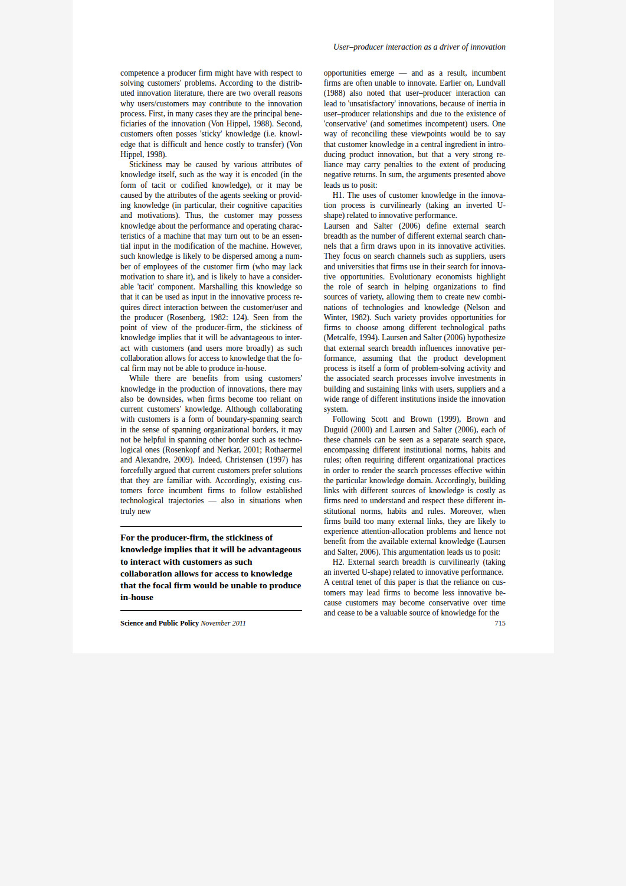User–producer interaction as a driver of innovation
competence a producer firm might have with respect to solving customers' problems. According to the distributed innovation literature, there are two overall reasons why users/customers may contribute to the innovation process. First, in many cases they are the principal beneficiaries of the innovation (Von Hippel, 1988). Second, customers often posses 'sticky' knowledge (i.e. knowledge that is difficult and hence costly to transfer) (Von Hippel, 1998).
Stickiness may be caused by various attributes of knowledge itself, such as the way it is encoded (in the form of tacit or codified knowledge), or it may be caused by the attributes of the agents seeking or providing knowledge (in particular, their cognitive capacities and motivations). Thus, the customer may possess knowledge about the performance and operating characteristics of a machine that may turn out to be an essential input in the modification of the machine. However, such knowledge is likely to be dispersed among a number of employees of the customer firm (who may lack motivation to share it), and is likely to have a considerable 'tacit' component. Marshalling this knowledge so that it can be used as input in the innovative process requires direct interaction between the customer/user and the producer (Rosenberg, 1982: 124). Seen from the point of view of the producer-firm, the stickiness of knowledge implies that it will be advantageous to interact with customers (and users more broadly) as such collaboration allows for access to knowledge that the focal firm may not be able to produce in-house.
While there are benefits from using customers' knowledge in the production of innovations, there may also be downsides, when firms become too reliant on current customers' knowledge. Although collaborating with customers is a form of boundary-spanning search in the sense of spanning organizational borders, it may not be helpful in spanning other border such as technological ones (Rosenkopf and Nerkar, 2001; Rothaermel and Alexandre, 2009). Indeed, Christensen (1997) has forcefully argued that current customers prefer solutions that they are familiar with. Accordingly, existing customers force incumbent firms to follow established technological trajectories — also in situations when truly new
For the producer-firm, the stickiness of knowledge implies that it will be advantageous to interact with customers as such collaboration allows for access to knowledge that the focal firm would be unable to produce in-house
opportunities emerge — and as a result, incumbent firms are often unable to innovate. Earlier on, Lundvall (1988) also noted that user–producer interaction can lead to 'unsatisfactory' innovations, because of inertia in user–producer relationships and due to the existence of 'conservative' (and sometimes incompetent) users. One way of reconciling these viewpoints would be to say that customer knowledge in a central ingredient in introducing product innovation, but that a very strong reliance may carry penalties to the extent of producing negative returns. In sum, the arguments presented above leads us to posit:
H1. The uses of customer knowledge in the innovation process is curvilinearly (taking an inverted U-shape) related to innovative performance.
Laursen and Salter (2006) define external search breadth as the number of different external search channels that a firm draws upon in its innovative activities. They focus on search channels such as suppliers, users and universities that firms use in their search for innovative opportunities. Evolutionary economists highlight the role of search in helping organizations to find sources of variety, allowing them to create new combinations of technologies and knowledge (Nelson and Winter, 1982). Such variety provides opportunities for firms to choose among different technological paths (Metcalfe, 1994). Laursen and Salter (2006) hypothesize that external search breadth influences innovative performance, assuming that the product development process is itself a form of problem-solving activity and the associated search processes involve investments in building and sustaining links with users, suppliers and a wide range of different institutions inside the innovation system.
Following Scott and Brown (1999), Brown and Duguid (2000) and Laursen and Salter (2006), each of these channels can be seen as a separate search space, encompassing different institutional norms, habits and rules; often requiring different organizational practices in order to render the search processes effective within the particular knowledge domain. Accordingly, building links with different sources of knowledge is costly as firms need to understand and respect these different institutional norms, habits and rules. Moreover, when firms build too many external links, they are likely to experience attention-allocation problems and hence not benefit from the available external knowledge (Laursen and Salter, 2006). This argumentation leads us to posit:
H2. External search breadth is curvilinearly (taking an inverted U-shape) related to innovative performance.
A central tenet of this paper is that the reliance on customers may lead firms to become less innovative because customers may become conservative over time and cease to be a valuable source of knowledge for the
Science and Public Policy November 2011
715